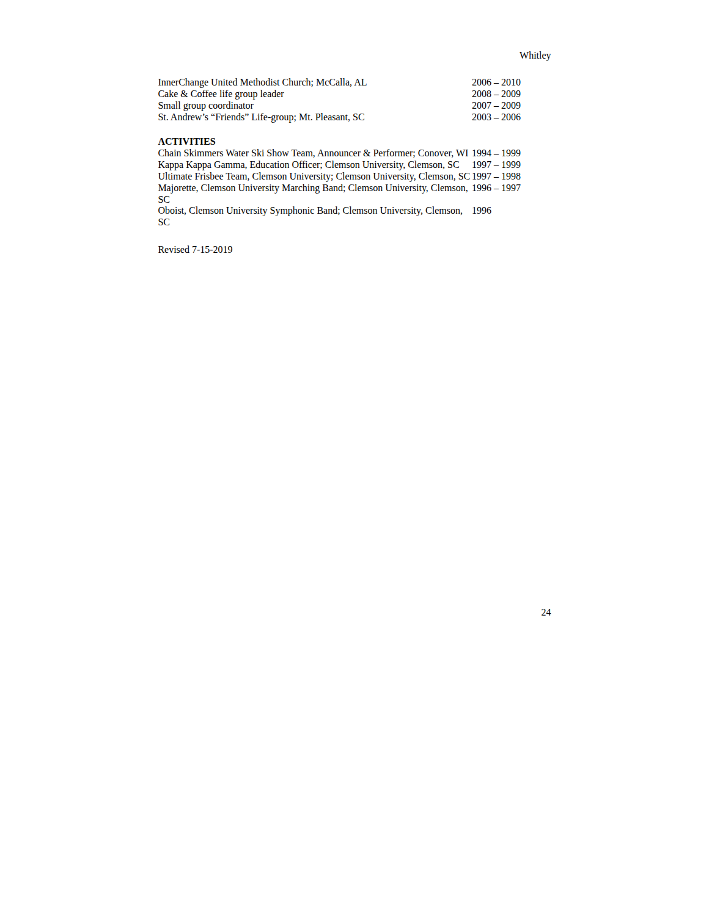Whitley
| InnerChange United Methodist Church; McCalla, AL | 2006 – 2010 |
| Cake & Coffee life group leader | 2008 – 2009 |
| Small group coordinator | 2007 – 2009 |
| St. Andrew’s “Friends” Life-group; Mt. Pleasant, SC | 2003 – 2006 |
ACTIVITIES
| Chain Skimmers Water Ski Show Team, Announcer & Performer; Conover, WI | 1994 – 1999 |
| Kappa Kappa Gamma, Education Officer; Clemson University, Clemson, SC | 1997 – 1999 |
| Ultimate Frisbee Team, Clemson University; Clemson University, Clemson, SC | 1997 – 1998 |
| Majorette, Clemson University Marching Band; Clemson University, Clemson, SC | 1996 – 1997 |
| Oboist, Clemson University Symphonic Band; Clemson University, Clemson, SC | 1996 |
Revised 7-15-2019
24